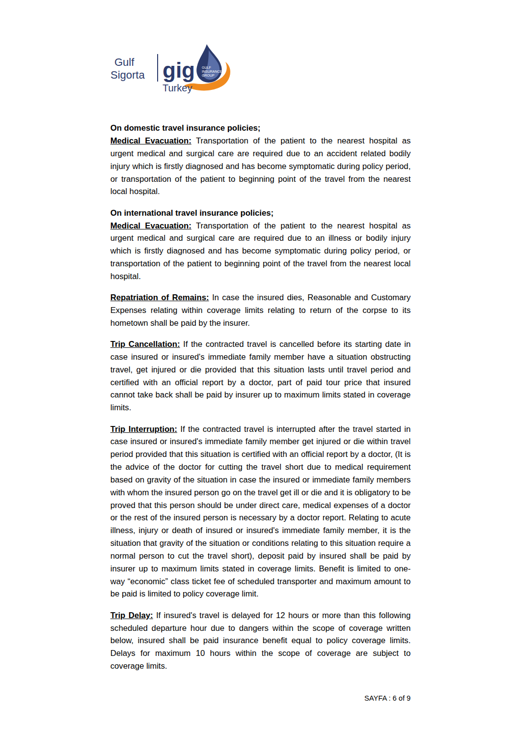Gulf Sigorta gig GULF INSURANCE GROUP Turkey
On domestic travel insurance policies;
Medical Evacuation: Transportation of the patient to the nearest hospital as urgent medical and surgical care are required due to an accident related bodily injury which is firstly diagnosed and has become symptomatic during policy period, or transportation of the patient to beginning point of the travel from the nearest local hospital.
On international travel insurance policies;
Medical Evacuation: Transportation of the patient to the nearest hospital as urgent medical and surgical care are required due to an illness or bodily injury which is firstly diagnosed and has become symptomatic during policy period, or transportation of the patient to beginning point of the travel from the nearest local hospital.
Repatriation of Remains: In case the insured dies, Reasonable and Customary Expenses relating within coverage limits relating to return of the corpse to its hometown shall be paid by the insurer.
Trip Cancellation: If the contracted travel is cancelled before its starting date in case insured or insured's immediate family member have a situation obstructing travel, get injured or die provided that this situation lasts until travel period and certified with an official report by a doctor, part of paid tour price that insured cannot take back shall be paid by insurer up to maximum limits stated in coverage limits.
Trip Interruption: If the contracted travel is interrupted after the travel started in case insured or insured's immediate family member get injured or die within travel period provided that this situation is certified with an official report by a doctor, (It is the advice of the doctor for cutting the travel short due to medical requirement based on gravity of the situation in case the insured or immediate family members with whom the insured person go on the travel get ill or die and it is obligatory to be proved that this person should be under direct care, medical expenses of a doctor or the rest of the insured person is necessary by a doctor report. Relating to acute illness, injury or death of insured or insured's immediate family member, it is the situation that gravity of the situation or conditions relating to this situation require a normal person to cut the travel short), deposit paid by insured shall be paid by insurer up to maximum limits stated in coverage limits. Benefit is limited to one-way “economic” class ticket fee of scheduled transporter and maximum amount to be paid is limited to policy coverage limit.
Trip Delay: If insured's travel is delayed for 12 hours or more than this following scheduled departure hour due to dangers within the scope of coverage written below, insured shall be paid insurance benefit equal to policy coverage limits. Delays for maximum 10 hours within the scope of coverage are subject to coverage limits.
SAYFA : 6 of 9